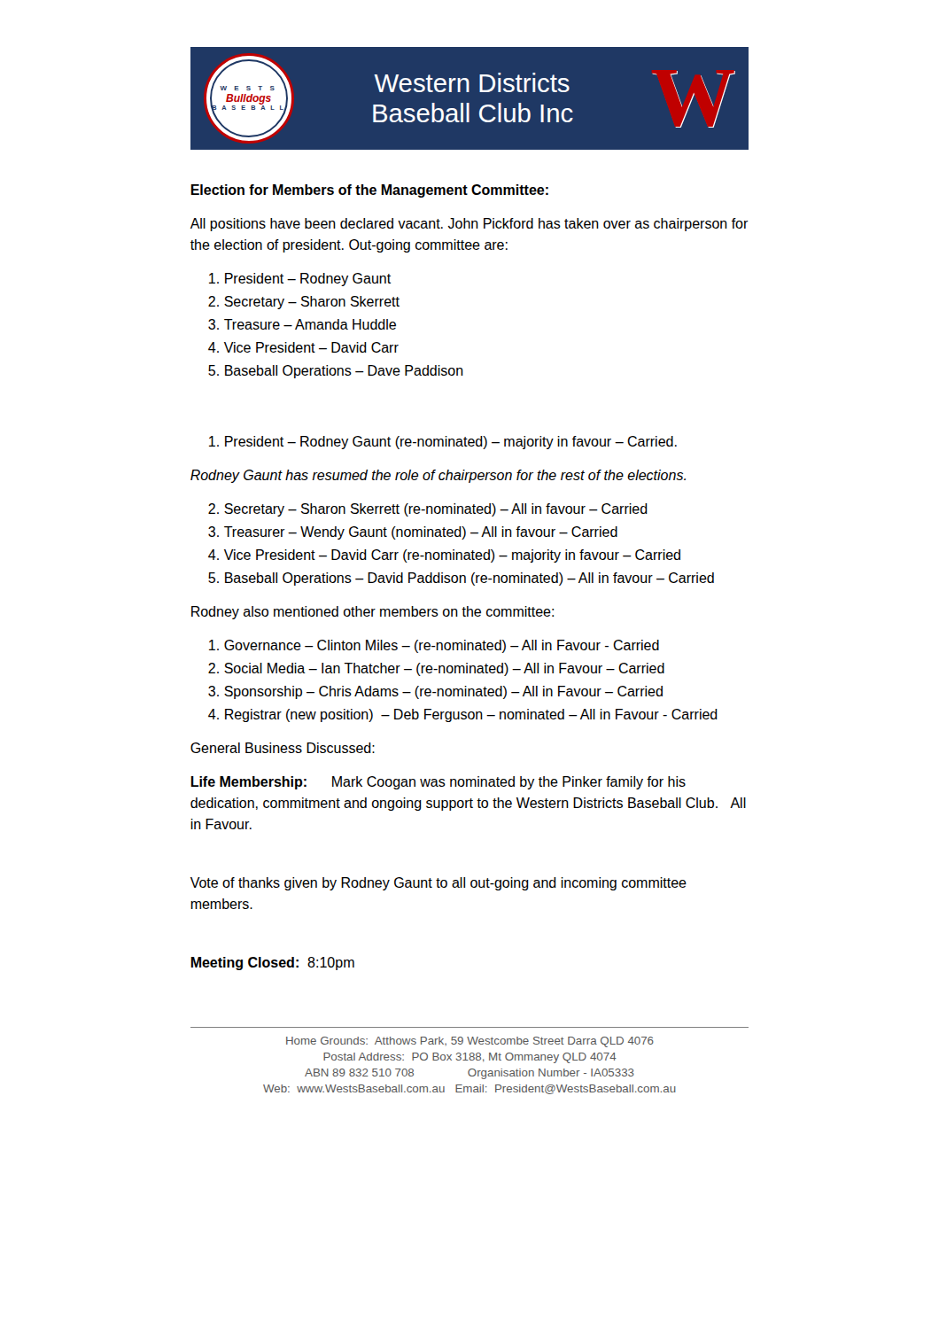W E S T S
Bulldogs
B A S E B A L L
Western Districts
Baseball Club Inc
W
Election for Members of the Management Committee:
All positions have been declared vacant. John Pickford has taken over as chairperson for the election of president. Out-going committee are:
President – Rodney Gaunt
Secretary – Sharon Skerrett
Treasure – Amanda Huddle
Vice President – David Carr
Baseball Operations – Dave Paddison
President – Rodney Gaunt (re-nominated) – majority in favour – Carried.
Rodney Gaunt has resumed the role of chairperson for the rest of the elections.
Secretary – Sharon Skerrett (re-nominated) – All in favour – Carried
Treasurer – Wendy Gaunt (nominated) – All in favour – Carried
Vice President – David Carr (re-nominated) – majority in favour – Carried
Baseball Operations – David Paddison (re-nominated) – All in favour – Carried
Rodney also mentioned other members on the committee:
Governance – Clinton Miles – (re-nominated) – All in Favour - Carried
Social Media – Ian Thatcher – (re-nominated) – All in Favour – Carried
Sponsorship – Chris Adams – (re-nominated) – All in Favour – Carried
Registrar (new position) – Deb Ferguson – nominated – All in Favour - Carried
General Business Discussed:
Life Membership: Mark Coogan was nominated by the Pinker family for his dedication, commitment and ongoing support to the Western Districts Baseball Club. All in Favour.
Vote of thanks given by Rodney Gaunt to all out-going and incoming committee members.
Meeting Closed: 8:10pm
Home Grounds: Atthows Park, 59 Westcombe Street Darra QLD 4076 Postal Address: PO Box 3188, Mt Ommaney QLD 4074 ABN 89 832 510 708 Organisation Number - IA05333 Web: www.WestsBaseball.com.au Email: President@WestsBaseball.com.au